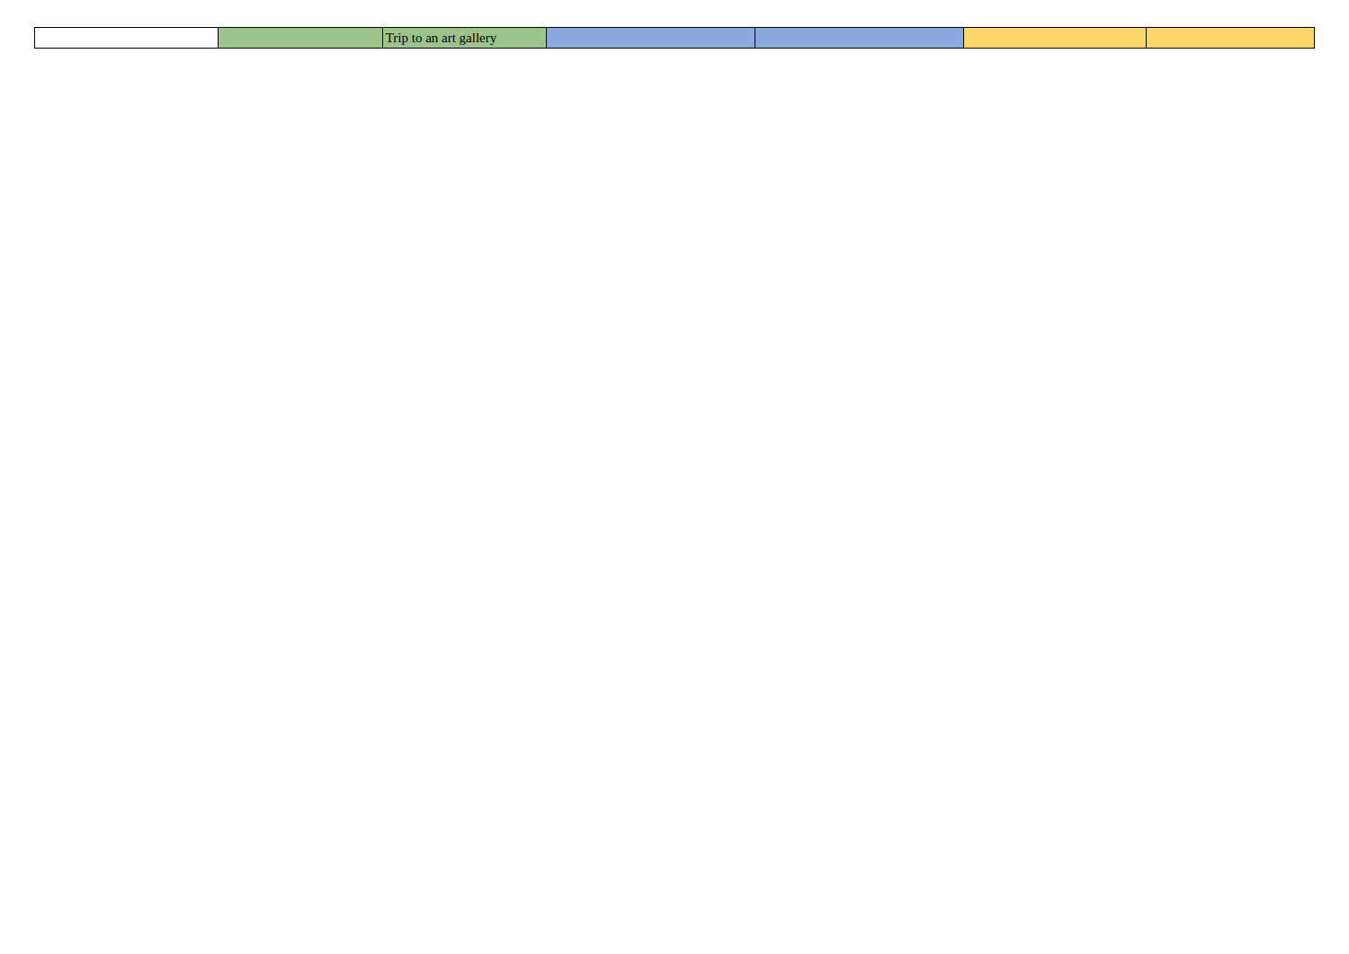| | | Trip to an art gallery | | | | |